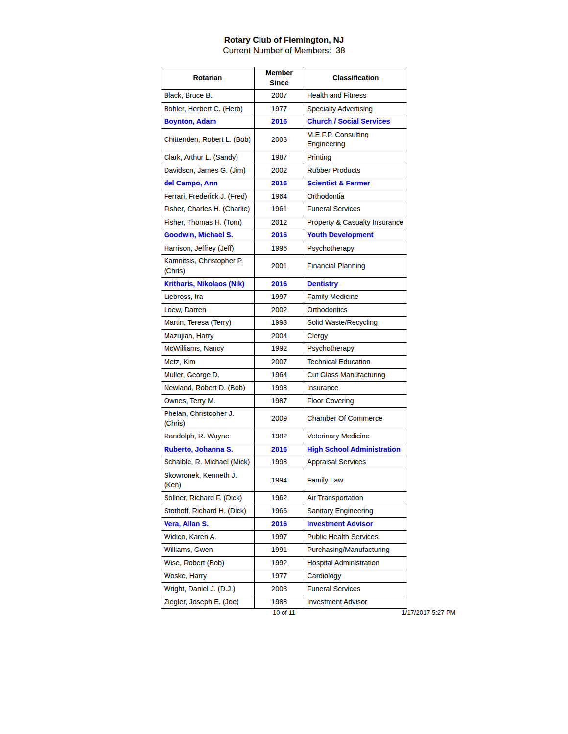Rotary Club of Flemington, NJ
Current Number of Members: 38
| Rotarian | Member Since | Classification |
| --- | --- | --- |
| Black, Bruce B. | 2007 | Health and Fitness |
| Bohler, Herbert C. (Herb) | 1977 | Specialty Advertising |
| Boynton, Adam | 2016 | Church / Social Services |
| Chittenden, Robert L. (Bob) | 2003 | M.E.F.P. Consulting Engineering |
| Clark, Arthur L. (Sandy) | 1987 | Printing |
| Davidson, James G. (Jim) | 2002 | Rubber Products |
| del Campo, Ann | 2016 | Scientist & Farmer |
| Ferrari, Frederick J. (Fred) | 1964 | Orthodontia |
| Fisher, Charles H. (Charlie) | 1961 | Funeral Services |
| Fisher, Thomas H. (Tom) | 2012 | Property & Casualty Insurance |
| Goodwin, Michael S. | 2016 | Youth Development |
| Harrison, Jeffrey (Jeff) | 1996 | Psychotherapy |
| Kamnitsis, Christopher P. (Chris) | 2001 | Financial Planning |
| Kritharis, Nikolaos (Nik) | 2016 | Dentistry |
| Liebross, Ira | 1997 | Family Medicine |
| Loew, Darren | 2002 | Orthodontics |
| Martin, Teresa (Terry) | 1993 | Solid Waste/Recycling |
| Mazujian, Harry | 2004 | Clergy |
| McWilliams, Nancy | 1992 | Psychotherapy |
| Metz, Kim | 2007 | Technical Education |
| Muller, George D. | 1964 | Cut Glass Manufacturing |
| Newland, Robert D. (Bob) | 1998 | Insurance |
| Ownes, Terry M. | 1987 | Floor Covering |
| Phelan, Christopher J. (Chris) | 2009 | Chamber Of Commerce |
| Randolph, R. Wayne | 1982 | Veterinary Medicine |
| Ruberto, Johanna S. | 2016 | High School Administration |
| Schaible, R. Michael (Mick) | 1998 | Appraisal Services |
| Skowronek, Kenneth J. (Ken) | 1994 | Family Law |
| Sollner, Richard F. (Dick) | 1962 | Air Transportation |
| Stothoff, Richard H. (Dick) | 1966 | Sanitary Engineering |
| Vera, Allan S. | 2016 | Investment Advisor |
| Widico, Karen A. | 1997 | Public Health Services |
| Williams, Gwen | 1991 | Purchasing/Manufacturing |
| Wise, Robert (Bob) | 1992 | Hospital Administration |
| Woske, Harry | 1977 | Cardiology |
| Wright, Daniel J. (D.J.) | 2003 | Funeral Services |
| Ziegler, Joseph E. (Joe) | 1988 | Investment Advisor |
10 of 11 1/17/2017 5:27 PM